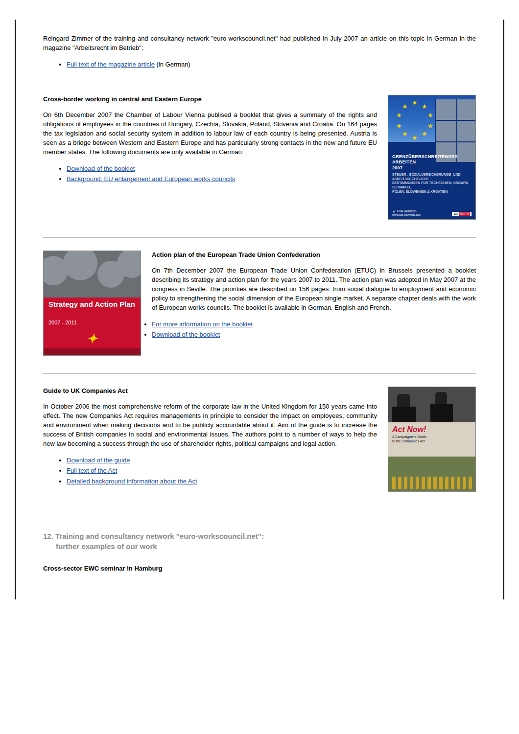Reingard Zimmer of the training and consultancy network "euro-workscouncil.net" had published in July 2007 an article on this topic in German in the magazine "Arbeitsrecht im Betrieb":
Full text of the magazine article (in German)
★ ★ ★ ★ ★ ★ ★ ★ ★ ★
GRENZÜBERSCHREITENDES ARBEITEN
2007
STEUER-, SOZIALVERSICHERUNGS- UND ARBEITSRECHTLICHE
BESTIMMUNGEN FÜR TSCHECHIEN, UNGARN, SLOWAKEI,
POLEN, SLOWENIEN & KROATIEN
▲ TPA Horwath
www.tpa-horwath.com
AK WIEN
Cross-border working in central and Eastern Europe
On 6th December 2007 the Chamber of Labour Vienna publised a booklet that gives a summary of the rights and obligations of employees in the countries of Hungary, Czechia, Slovakia, Poland, Slovenia and Croatia. On 164 pages the tax legislation and social security system in addition to labour law of each country is being presented. Austria is seen as a bridge between Western and Eastern Europe and has particularly strong contacts in the new and future EU member states. The following documents are only available in German:
Download of the booklet
Background: EU enlargement and European works councils
Strategy and Action Plan
2007 - 2011
✦
Action plan of the European Trade Union Confederation
On 7th December 2007 the European Trade Union Confederation (ETUC) in Brussels presented a booklet describing its strategy and action plan for the years 2007 to 2011. The action plan was adopted in May 2007 at the congress in Seville. The priorities are described on 156 pages: from social dialogue to employment and economic policy to strengthening the social dimension of the European single market. A separate chapter deals with the work of European works councils. The booklet is available in German, English and French.
For more information on the booklet
Download of the booklet
Act Now!
A Campaigner's Guide
to the Companies Act
Guide to UK Companies Act
In October 2006 the most comprehensive reform of the corporate law in the United Kingdom for 150 years came into effect. The new Companies Act requires managements in principle to consider the impact on employees, community and environment when making decisions and to be publicly accountable about it. Aim of the guide is to increase the success of British companies in social and environmental issues. The authors point to a number of ways to help the new law becoming a success through the use of shareholder rights, political campaigns and legal action.
Download of the guide
Full text of the Act
Detailed background information about the Act
12. Training and consultancy network "euro-workscouncil.net": further examples of our work
Cross-sector EWC seminar in Hamburg